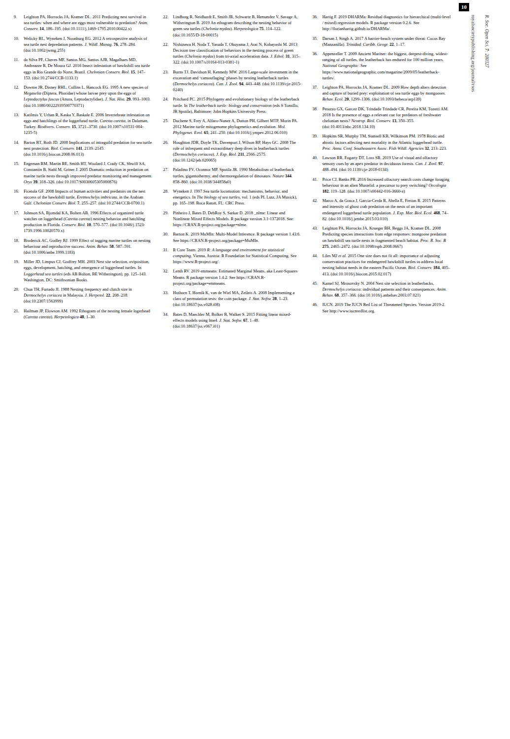10
royalsocietypublishing.org/journal/rsos
R. Soc. Open Sci. 7: 200327
Leighton PA, Horrocks JA, Kramer DL. 2011 Predicting nest survival in sea turtles: when and where are eggs most vulnerable to predation? Anim. Conserv. 14, 186–195. (doi:10.1111/j.1469-1795.2010.00422.x)
Welicky RL, Wyneken J, Noonburg EG. 2012 A retrospective analysis of sea turtle nest depredation patterns. J. Wildl. Manag. 76, 278–284. (doi:10.1002/jwmg.255)
da Silva PF, Chaves MF, Santos MG, Santos AJB, Magalhaes MD, Andreazze R, De Moura GJ. 2016 Insect infestation of hawksbill sea turtle eggs in Rio Grande do Norte, Brazil. Chelonian Conserv. Biol. 15, 147–153. (doi:10.2744/CCB-1133.1)
Downie JR, Disney RHL, Collins L, Hancock EG. 1995 A new species of Megaselia (Diptera, Phoridae) whose larvae prey upon the eggs of Leptodactylus fuscus (Anura, Leptodactylidae). J. Nat. Hist. 29, 993–1003. (doi:10.1080/00222939500770371)
Katilmis Y, Urhan R, Kaska Y, Baskale E. 2006 Invertebrate infestation on eggs and hatchlings of the loggerhead turtle, Caretta caretta, in Dalaman, Turkey. Biodivers. Conserv. 15, 3721–3730. (doi:10.1007/s10531-004-1235-5)
Barton BT, Roth JD. 2008 Implications of intraguild predation for sea turtle nest protection. Biol. Conserv. 141, 2139–2145. (doi:10.1016/j.biocon.2008.06.013)
Engeman RM, Martin RE, Smith HT, Woolard J, Crady CK, Shwiff SA, Constantin B, Stahl M, Griner J. 2005 Dramatic reduction in predation on marine turtle nests through improved predator monitoring and management. Oryx 39, 318–326. (doi:10.1017/S0030605305000876)
Ficetola GF. 2008 Impacts of human activities and predators on the nest success of the hawksbill turtle, Eretmochelys imbricata, in the Arabian Gulf. Chelonian Conserv. Biol. 7, 255–257. (doi:10.2744/CCB-0700.1)
Johnson SA, Bjomdal KA, Bolten AB. 1996 Effects of organized turtle watches on loggerhead (Caretta caretta) nesting behavior and hatchling production in Florida. Conserv. Biol. 10, 570–577. (doi:10.1046/j.1523-1739.1996.10020570.x)
Broderick AC, Godley BJ. 1999 Effect of tagging marine turtles on nesting behaviour and reproductive success. Anim. Behav. 58, 587–591. (doi:10.1006/anbe.1999.1183)
Miller JD, Limpus CJ, Godfrey MH. 2003 Nest site selection, oviposition, eggs, development, hatching, and emergence of loggerhead turtles. In Loggerhead sea turtles (eds AB Bolton, BE Witherington), pp. 125–143. Washington, DC: Smithsonian Books.
Chua TH, Furtado JI. 1988 Nesting frequency and clutch size in Dermochelys coriacea in Malaysia. J. Herpetol. 22, 208–218. (doi:10.2307/1563999)
Hailman JP, Elowson AM. 1992 Ethogram of the nesting female logerhead (Caretta caretta). Herpetologica 48, 1–30.
Lindborg R, Neidhardt E, Smith JR, Schwartz B, Hemandez V, Savage A, Witherington B. 2019 An ethogram describing the nesting behavior of green sea turtles (Chelonia mydas). Herpetologica 75, 114–122. (doi:10.1655/D-18-00015)
Nishizawa H, Noda T, Yasuda T, Okuyama J, Arai N, Kobayashi M. 2013 Decision tree classification of behaviors in the nesting process of green turtles (Chelonia mydas) from tri-axial acceleration data. J. Ethol. 31, 315–322. (doi:10.1007/s10164-013-0381-1)
Burns TJ, Davidson H, Kennedy MW. 2016 Large-scale investment in the excavation and ‘camouflaging’ phases by nesting leatherback turtles (Dermochelys coriacea). Can. J. Zool. 94, 443–448. (doi:10.1139/cjz-2015-0240)
Pritchard PC. 2015 Phylogeny and evolutionary biology of the leatherback turtle. In The leatherback turtle: biology and conservation (eds S Tomillo, JR Spotila), Baltimore: John Hopkins University Press.
Duchene S, Frey A, Alfaro-Nunez A, Dutton PH, Gilbert MTP, Morin PA. 2012 Marine turtle mitogenome phylogenetics and evolution. Mol. Phylogenet. Evol. 65, 241–250. (doi:10.1016/j.ympev.2012.06.010)
Houghton JDR, Doyle TK, Davenport J, Wilson RP, Hays GC. 2008 The role of infrequent and extraordinary deep dives in leatherback turtles (Dermochelys coriacea). J. Exp. Biol. 211, 2566–2575. (doi:10.1242/jeb.020065)
Paladino FV, Oconnor MP, Spotila JR. 1990 Metabolism of leatherback turtles, gigantothermy, and thermoregulation of dinosaurs. Nature 344. 858–860. (doi:10.1038/344858a0)
Wyneken J. 1997 Sea turtle locomotion: mechanisms, behavior, and energetics. In The biology of sea turtles, vol. 1 (eds PL Lutz, JA Musick), pp. 165–198. Boca Raton, FL: CRC Press.
Pinheiro J, Bates D, DebRoy S, Sarkar D. 2018 _nlme: Linear and Nonlinear Mixed Effects Models. R package version 3.1-1372018. See: https://CRAN.R-project.org/package=nlme.
Barton K. 2019 MuMIn: Multi-Model Inference. R package version 1.43.6. See https://CRAN.R-project.org/package=MuMIn.
R Core Team. 2019 R: A language and environment for statistical computing, Vienna, Austria: R Foundation for Statistical Computing. See https://www.R-project.org/.
Lenth RV. 2019 emmeans: Estimated Marginal Means, aka Least-Squares Means. R package version 1.4.2. See https://CRAN.R-project.org/package=emmeans.
Hothorn T, Hornik K, van de Wiel MA, Zeileis A. 2008 Implementing a class of permutation tests: the coin package. J. Stat. Softw. 28, 1–23. (doi:10.18637/jss.v028.i08)
Bates D, Maechler M, Bolker B, Walker S. 2015 Fitting linear mixed-effects models using lme4. J. Stat. Softw. 67, 1–48. (doi:10.18637/jss.v067.i01)
Hartig F. 2019 DHARMa: Residual diagnostics for hierarchical (multi-level / mixed) regression models. R package version 0.2.6. See http://florianhartig.github.io/DHARMa/.
Darsan J, Singh A. 2017 A barrier-beach system under threat: Cocos Bay (Manzanilla). Trinidad. Caribb. Geogr. 22, 1–17.
Appenzeller T. 2009 Ancient Mariner: the biggest, deepest-diving, widest-ranging of all turtles, the leatherback has endured for 100 million years. National Geographic. See https://www.nationalgeographic.com/magazine/2009/05/leatherback-turtles/.
Leighton PA, Horrocks JA, Kramer DL. 2009 How depth alters detection and capture of buried prey: exploitation of sea turtle eggs by mongooses. Behav. Ecol. 20, 1299–1306. (doi:10.1093/beheco/arp139)
Perazzo GX, Garcez DK, Trindade Trindade CR, Pereira KM, Tozetti AM. 2018 Is the presence of eggs a relevant cue for predators of freshwater chelonian nests? Neotrop. Biol. Conserv. 13, 350–355. (doi:10.4013/nbc.2018.134.10)
Hopkins SR, Murphy TM, Stansell KB, Wilkinson PM. 1978 Biotic and abiotic factors affecting nest mortality in the Atlantic loggerhead turtle. Proc. Annu. Conf. Southeastern Assoc. Fish Wildl. Agencies 32, 213–223.
Lawson RR, Fogarty DT, Loss SR. 2019 Use of visual and olfactory sensory cues by an apex predator in deciduous forests. Can. J. Zool. 97, 488–494. (doi:10.1139/cjz-2018-0134)
Price CJ, Banks PB. 2016 Increased olfactory search costs change foraging behaviour in an alien Mustelid: a precursor to prey switching? Oecologia 182, 119–128. (doi:10.1007/s00442-016-3660-z)
Marco A, da Graca J, Garcia-Cerda R, Abella E, Freitas R. 2015 Patterns and intensity of ghost crab predation on the nests of an important endangered loggerhead turtle population. J. Exp. Mar. Biol. Ecol. 468, 74–82. (doi:10.1016/j.jembe.2015.03.010)
Leighton PA, Horrocks JA, Krueger BH, Beggs JA, Kramer DL. 2008 Predicting species interactions from edge responses: mongoose predation on hawksbill sea turtle nests in fragmented beach habitat. Proc. R. Soc. B 275, 2465–2472. (doi:10.1098/rspb.2008.0667)
Liles MJ et al. 2015 One size does not fit all: importance of adjusting conservation practices for endangered hawksbill turtles to address local nesting habitat needs in the eastern Pacific Ocean. Biol. Conserv. 184, 405–413. (doi:10.1016/j.biocon.2015.02.017)
Kamel SJ, Mrosovsky N. 2004 Nest site selection in leatherbacks, Dermochelys coriacea: individual patterns and their consequences. Anim. Behav. 68, 357–366. (doi:10.1016/j.anbehav.2003.07.021)
IUCN. 2019 The IUCN Red List of Threatened Species. Version 2019-2. See http://www.iucnredlist.org.